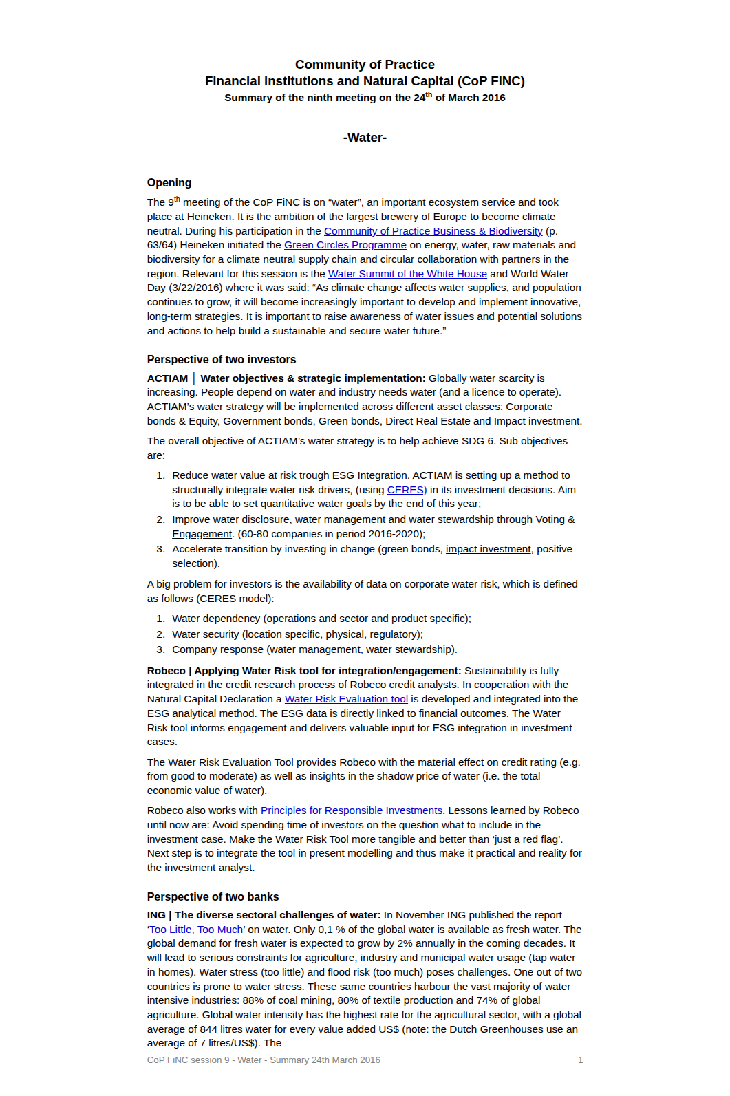Community of Practice Financial institutions and Natural Capital (CoP FiNC)
Summary of the ninth meeting on the 24th of March 2016
-Water-
Opening
The 9th meeting of the CoP FiNC is on “water”, an important ecosystem service and took place at Heineken. It is the ambition of the largest brewery of Europe to become climate neutral. During his participation in the Community of Practice Business & Biodiversity (p. 63/64) Heineken initiated the Green Circles Programme on energy, water, raw materials and biodiversity for a climate neutral supply chain and circular collaboration with partners in the region. Relevant for this session is the Water Summit of the White House and World Water Day (3/22/2016) where it was said: “As climate change affects water supplies, and population continues to grow, it will become increasingly important to develop and implement innovative, long-term strategies. It is important to raise awareness of water issues and potential solutions and actions to help build a sustainable and secure water future.”
Perspective of two investors
ACTIAM │ Water objectives & strategic implementation: Globally water scarcity is increasing. People depend on water and industry needs water (and a licence to operate). ACTIAM’s water strategy will be implemented across different asset classes: Corporate bonds & Equity, Government bonds, Green bonds, Direct Real Estate and Impact investment.
The overall objective of ACTIAM’s water strategy is to help achieve SDG 6. Sub objectives are:
Reduce water value at risk trough ESG Integration. ACTIAM is setting up a method to structurally integrate water risk drivers, (using CERES) in its investment decisions. Aim is to be able to set quantitative water goals by the end of this year;
Improve water disclosure, water management and water stewardship through Voting & Engagement. (60-80 companies in period 2016-2020);
Accelerate transition by investing in change (green bonds, impact investment, positive selection).
A big problem for investors is the availability of data on corporate water risk, which is defined as follows (CERES model):
Water dependency (operations and sector and product specific);
Water security (location specific, physical, regulatory);
Company response (water management, water stewardship).
Robeco | Applying Water Risk tool for integration/engagement: Sustainability is fully integrated in the credit research process of Robeco credit analysts. In cooperation with the Natural Capital Declaration a Water Risk Evaluation tool is developed and integrated into the ESG analytical method. The ESG data is directly linked to financial outcomes. The Water Risk tool informs engagement and delivers valuable input for ESG integration in investment cases.
The Water Risk Evaluation Tool provides Robeco with the material effect on credit rating (e.g. from good to moderate) as well as insights in the shadow price of water (i.e. the total economic value of water).
Robeco also works with Principles for Responsible Investments. Lessons learned by Robeco until now are: Avoid spending time of investors on the question what to include in the investment case. Make the Water Risk Tool more tangible and better than ‘just a red flag’. Next step is to integrate the tool in present modelling and thus make it practical and reality for the investment analyst.
Perspective of two banks
ING | The diverse sectoral challenges of water: In November ING published the report ‘Too Little, Too Much’ on water. Only 0,1 % of the global water is available as fresh water. The global demand for fresh water is expected to grow by 2% annually in the coming decades. It will lead to serious constraints for agriculture, industry and municipal water usage (tap water in homes). Water stress (too little) and flood risk (too much) poses challenges. One out of two countries is prone to water stress. These same countries harbour the vast majority of water intensive industries: 88% of coal mining, 80% of textile production and 74% of global agriculture. Global water intensity has the highest rate for the agricultural sector, with a global average of 844 litres water for every value added US$ (note: the Dutch Greenhouses use an average of 7 litres/US$). The
CoP FiNC session 9 - Water - Summary 24th March 2016 1